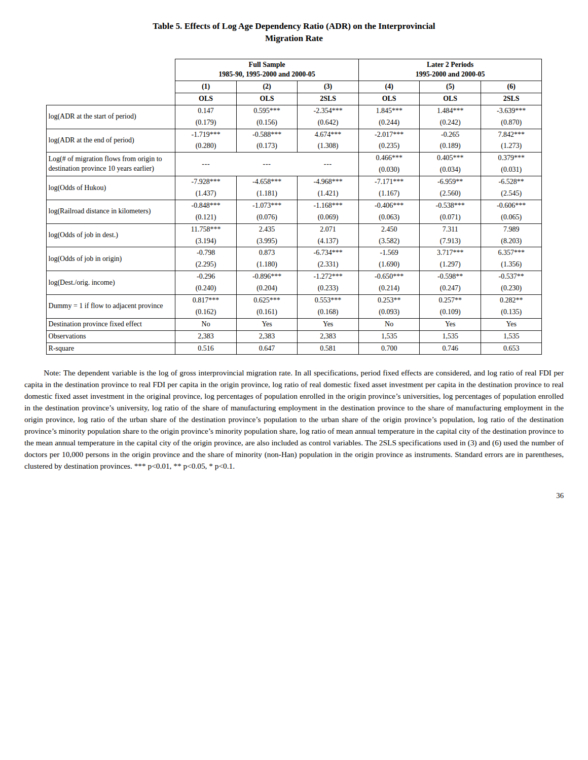Table 5. Effects of Log Age Dependency Ratio (ADR) on the Interprovincial
Migration Rate
| | Full Sample 1985-90, 1995-2000 and 2000-05 | Later 2 Periods 1995-2000 and 2000-05 |
| --- | --- | --- |
| | (1) | (2) | (3) | (4) | (5) | (6) |
| | OLS | OLS | 2SLS | OLS | OLS | 2SLS |
| log(ADR at the start of period) | 0.147 | 0.595*** | -2.354*** | 1.845*** | 1.484*** | -3.639*** |
| (0.179) | (0.156) | (0.642) | (0.244) | (0.242) | (0.870) |
| log(ADR at the end of period) | -1.719*** | -0.588*** | 4.674*** | -2.017*** | -0.265 | 7.842*** |
| (0.280) | (0.173) | (1.308) | (0.235) | (0.189) | (1.273) |
| Log(# of migration flows from origin to destination province 10 years earlier) | --- | --- | --- | 0.466*** | 0.405*** | 0.379*** |
| (0.030) | (0.034) | (0.031) |
| log(Odds of Hukou) | -7.928*** | -4.658*** | -4.968*** | -7.171*** | -6.959** | -6.528** |
| (1.437) | (1.181) | (1.421) | (1.167) | (2.560) | (2.545) |
| log(Railroad distance in kilometers) | -0.848*** | -1.073*** | -1.168*** | -0.406*** | -0.538*** | -0.606*** |
| (0.121) | (0.076) | (0.069) | (0.063) | (0.071) | (0.065) |
| log(Odds of job in dest.) | 11.758*** | 2.435 | 2.071 | 2.450 | 7.311 | 7.989 |
| (3.194) | (3.995) | (4.137) | (3.582) | (7.913) | (8.203) |
| log(Odds of job in origin) | -0.798 | 0.873 | -6.734*** | -1.569 | 3.717*** | 6.357*** |
| (2.295) | (1.180) | (2.331) | (1.690) | (1.297) | (1.356) |
| log(Dest./orig. income) | -0.296 | -0.896*** | -1.272*** | -0.650*** | -0.598** | -0.537** |
| (0.240) | (0.204) | (0.233) | (0.214) | (0.247) | (0.230) |
| Dummy = 1 if flow to adjacent province | 0.817*** | 0.625*** | 0.553*** | 0.253** | 0.257** | 0.282** |
| (0.162) | (0.161) | (0.168) | (0.093) | (0.109) | (0.135) |
| Destination province fixed effect | No | Yes | Yes | No | Yes | Yes |
| Observations | 2,383 | 2,383 | 2,383 | 1,535 | 1,535 | 1,535 |
| R-square | 0.516 | 0.647 | 0.581 | 0.700 | 0.746 | 0.653 |
Note: The dependent variable is the log of gross interprovincial migration rate. In all specifications, period fixed effects are considered, and log ratio of real FDI per capita in the destination province to real FDI per capita in the origin province, log ratio of real domestic fixed asset investment per capita in the destination province to real domestic fixed asset investment in the original province, log percentages of population enrolled in the origin province’s universities, log percentages of population enrolled in the destination province’s university, log ratio of the share of manufacturing employment in the destination province to the share of manufacturing employment in the origin province, log ratio of the urban share of the destination province’s population to the urban share of the origin province’s population, log ratio of the destination province’s minority population share to the origin province’s minority population share, log ratio of mean annual temperature in the capital city of the destination province to the mean annual temperature in the capital city of the origin province, are also included as control variables. The 2SLS specifications used in (3) and (6) used the number of doctors per 10,000 persons in the origin province and the share of minority (non-Han) population in the origin province as instruments. Standard errors are in parentheses, clustered by destination provinces. *** p<0.01, ** p<0.05, * p<0.1.
36